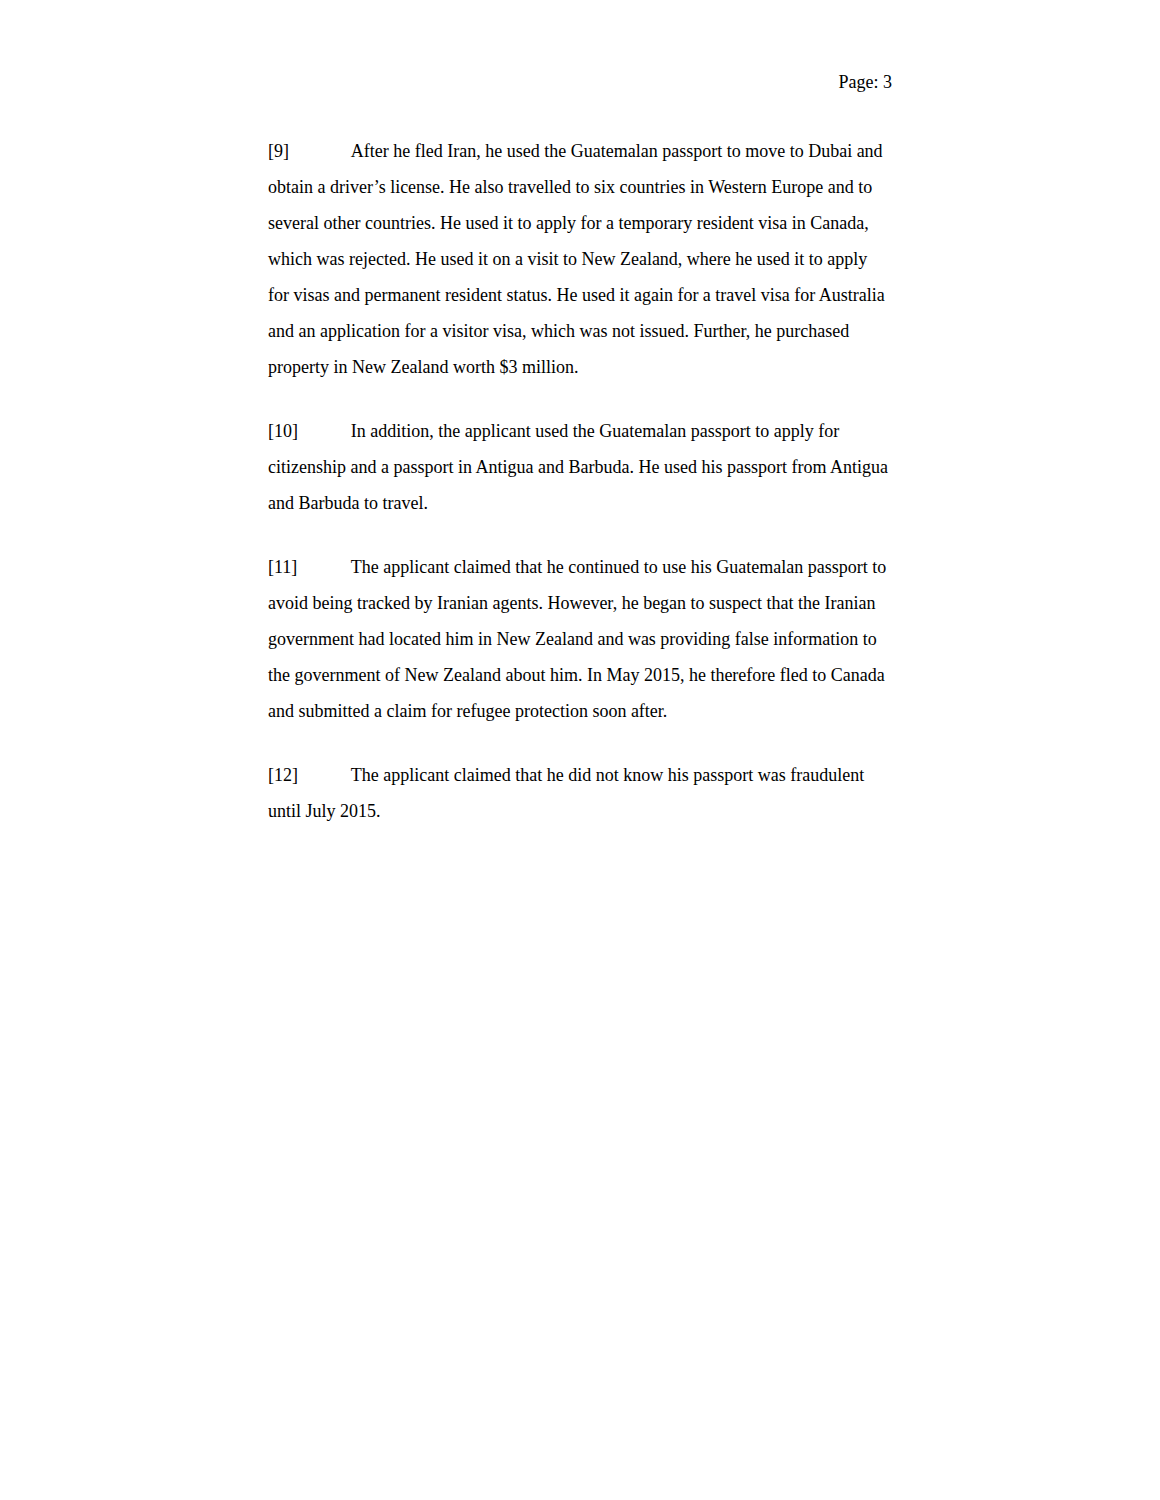Page: 3
[9] After he fled Iran, he used the Guatemalan passport to move to Dubai and obtain a driver’s license. He also travelled to six countries in Western Europe and to several other countries. He used it to apply for a temporary resident visa in Canada, which was rejected. He used it on a visit to New Zealand, where he used it to apply for visas and permanent resident status. He used it again for a travel visa for Australia and an application for a visitor visa, which was not issued. Further, he purchased property in New Zealand worth $3 million.
[10] In addition, the applicant used the Guatemalan passport to apply for citizenship and a passport in Antigua and Barbuda. He used his passport from Antigua and Barbuda to travel.
[11] The applicant claimed that he continued to use his Guatemalan passport to avoid being tracked by Iranian agents. However, he began to suspect that the Iranian government had located him in New Zealand and was providing false information to the government of New Zealand about him. In May 2015, he therefore fled to Canada and submitted a claim for refugee protection soon after.
[12] The applicant claimed that he did not know his passport was fraudulent until July 2015.